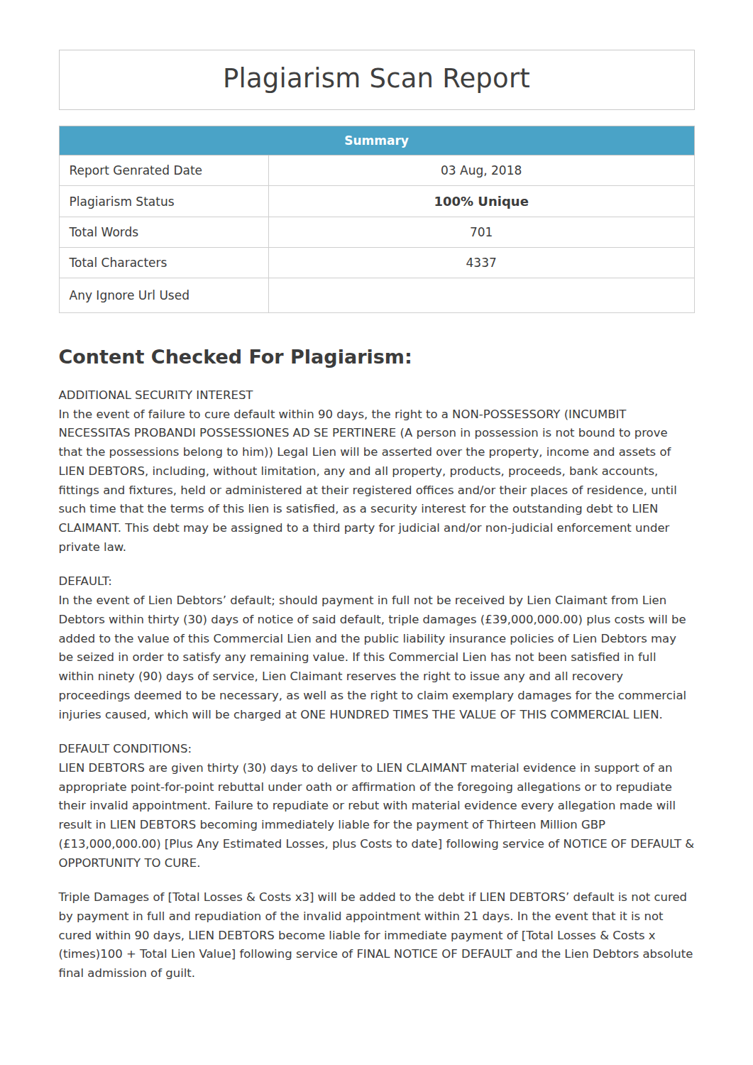Plagiarism Scan Report
| Summary |
| --- |
| Report Genrated Date | 03 Aug, 2018 |
| Plagiarism Status | 100% Unique |
| Total Words | 701 |
| Total Characters | 4337 |
| Any Ignore Url Used | |
Content Checked For Plagiarism:
ADDITIONAL SECURITY INTEREST
In the event of failure to cure default within 90 days, the right to a NON-POSSESSORY (INCUMBIT NECESSITAS PROBANDI POSSESSIONES AD SE PERTINERE (A person in possession is not bound to prove that the possessions belong to him)) Legal Lien will be asserted over the property, income and assets of LIEN DEBTORS, including, without limitation, any and all property, products, proceeds, bank accounts, fittings and fixtures, held or administered at their registered offices and/or their places of residence, until such time that the terms of this lien is satisfied, as a security interest for the outstanding debt to LIEN CLAIMANT. This debt may be assigned to a third party for judicial and/or non-judicial enforcement under private law.
DEFAULT:
In the event of Lien Debtors’ default; should payment in full not be received by Lien Claimant from Lien Debtors within thirty (30) days of notice of said default, triple damages (£39,000,000.00) plus costs will be added to the value of this Commercial Lien and the public liability insurance policies of Lien Debtors may be seized in order to satisfy any remaining value. If this Commercial Lien has not been satisfied in full within ninety (90) days of service, Lien Claimant reserves the right to issue any and all recovery proceedings deemed to be necessary, as well as the right to claim exemplary damages for the commercial injuries caused, which will be charged at ONE HUNDRED TIMES THE VALUE OF THIS COMMERCIAL LIEN.
DEFAULT CONDITIONS:
LIEN DEBTORS are given thirty (30) days to deliver to LIEN CLAIMANT material evidence in support of an appropriate point-for-point rebuttal under oath or affirmation of the foregoing allegations or to repudiate their invalid appointment. Failure to repudiate or rebut with material evidence every allegation made will result in LIEN DEBTORS becoming immediately liable for the payment of Thirteen Million GBP (£13,000,000.00) [Plus Any Estimated Losses, plus Costs to date] following service of NOTICE OF DEFAULT & OPPORTUNITY TO CURE.
Triple Damages of [Total Losses & Costs x3] will be added to the debt if LIEN DEBTORS’ default is not cured by payment in full and repudiation of the invalid appointment within 21 days. In the event that it is not cured within 90 days, LIEN DEBTORS become liable for immediate payment of [Total Losses & Costs x (times)100 + Total Lien Value] following service of FINAL NOTICE OF DEFAULT and the Lien Debtors absolute final admission of guilt.